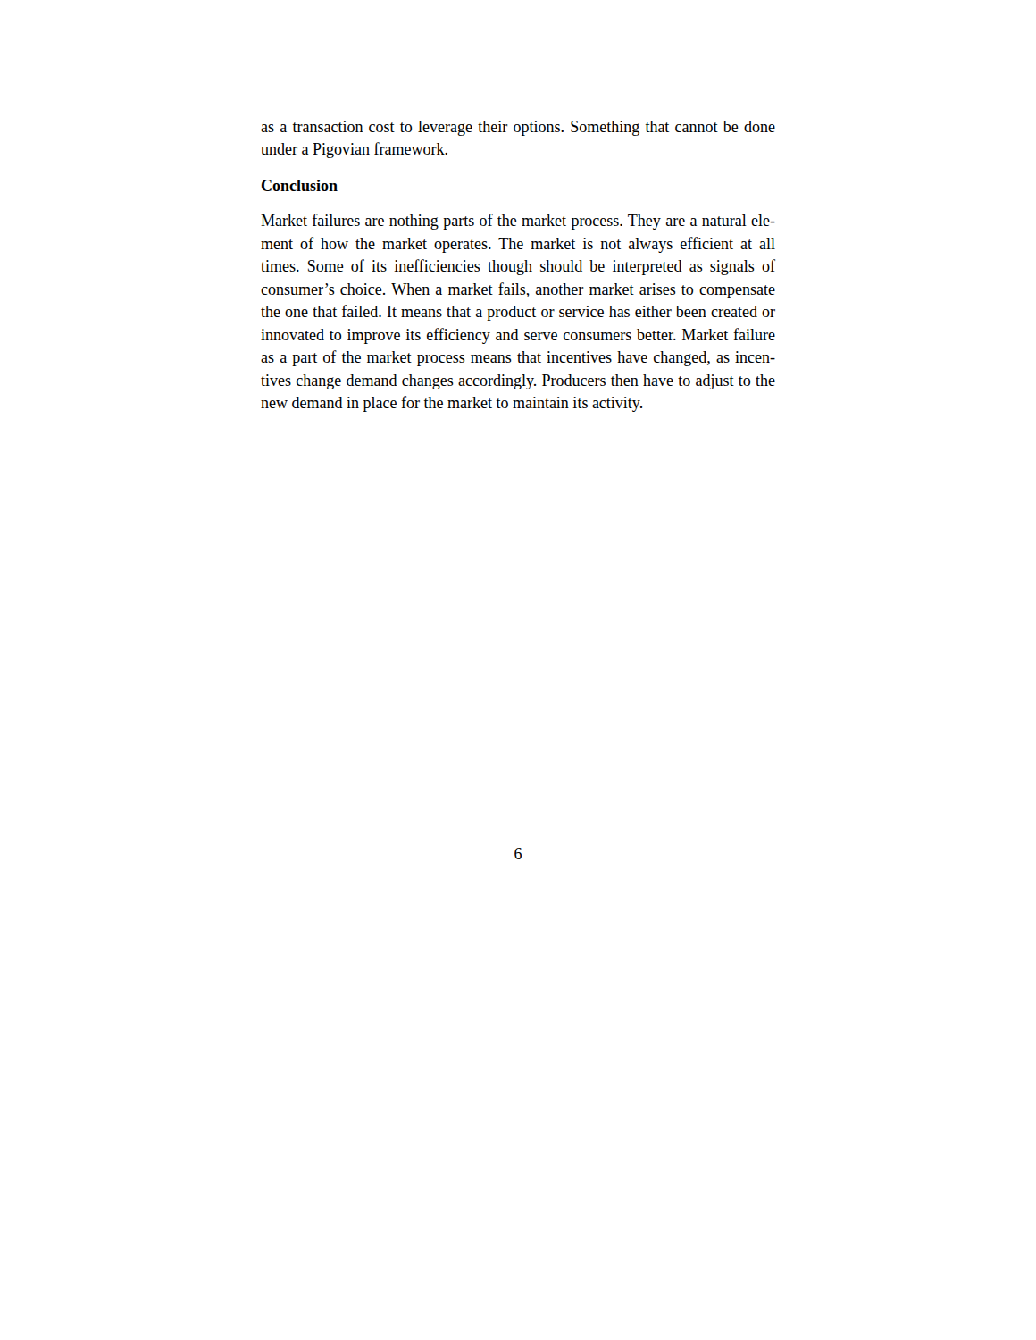as a transaction cost to leverage their options. Something that cannot be done under a Pigovian framework.
Conclusion
Market failures are nothing parts of the market process. They are a natural element of how the market operates. The market is not always efficient at all times. Some of its inefficiencies though should be interpreted as signals of consumer’s choice. When a market fails, another market arises to compensate the one that failed. It means that a product or service has either been created or innovated to improve its efficiency and serve consumers better. Market failure as a part of the market process means that incentives have changed, as incentives change demand changes accordingly. Producers then have to adjust to the new demand in place for the market to maintain its activity.
6